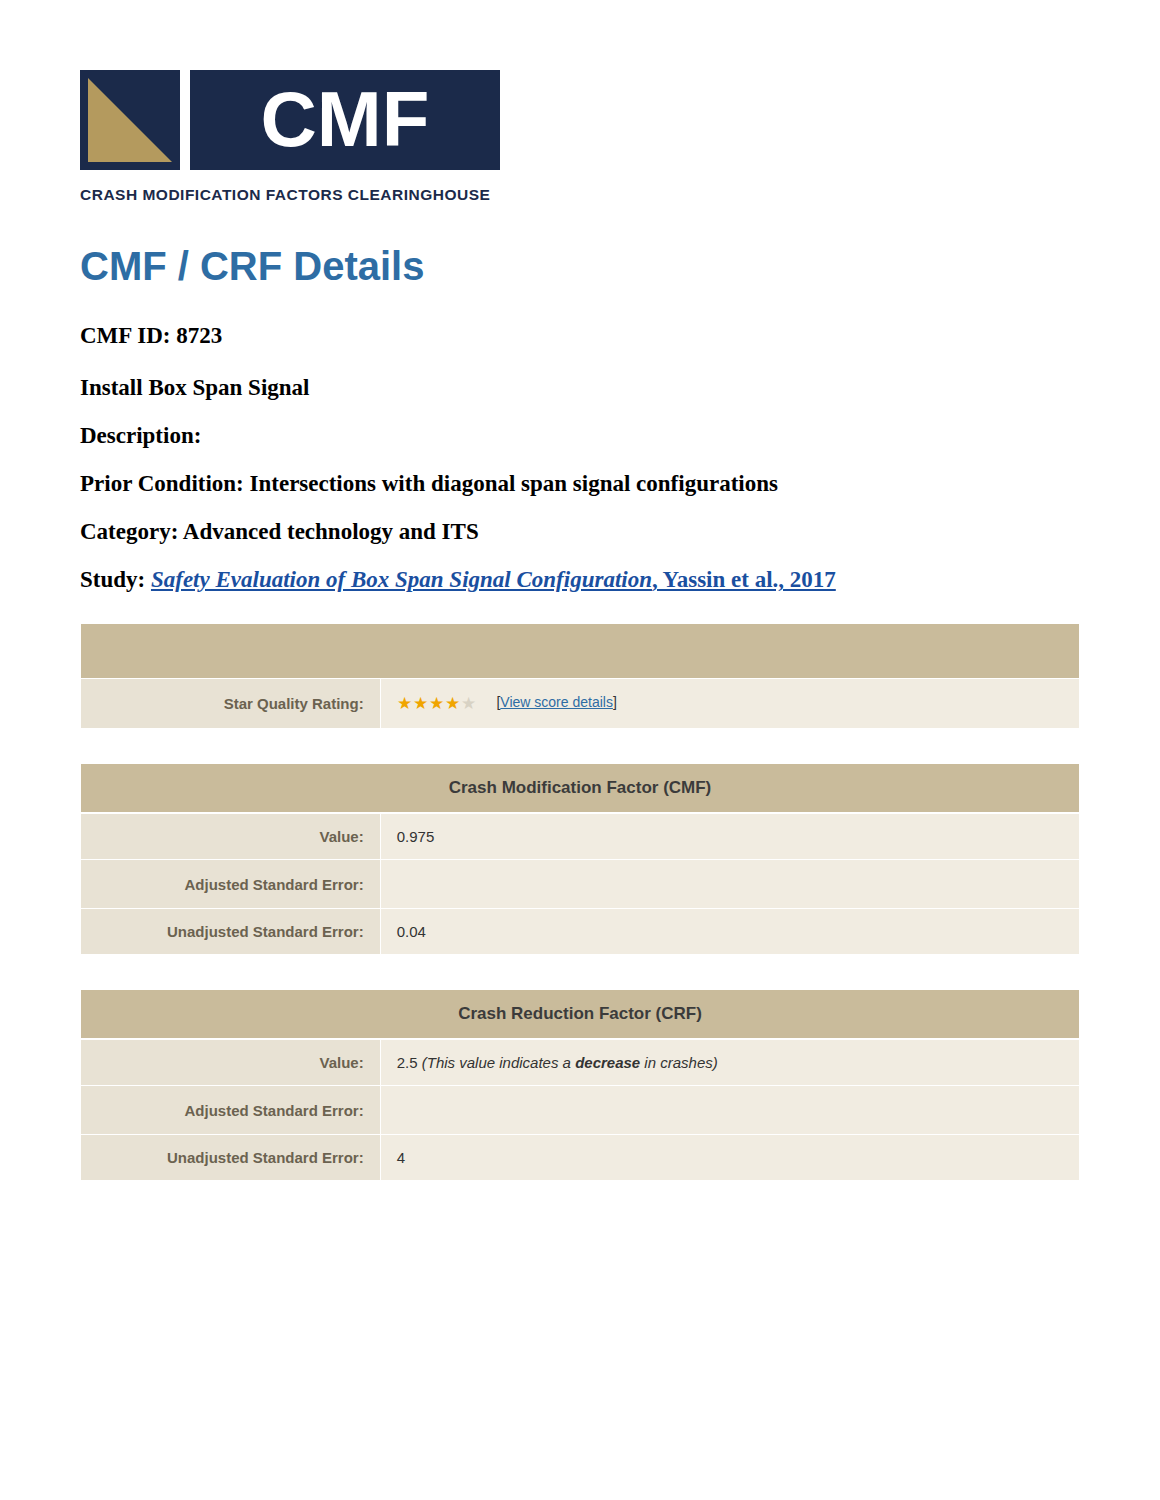CMF
CRASH MODIFICATION FACTORS CLEARINGHOUSE
CMF / CRF Details
CMF ID: 8723
Install Box Span Signal
Description:
Prior Condition: Intersections with diagonal span signal configurations
Category: Advanced technology and ITS
Study: Safety Evaluation of Box Span Signal Configuration, Yassin et al., 2017
| Star Quality Rating: | ★ ★ ★ ★ ★ [ View score details ] |
Crash Modification Factor (CMF)
| Value: | 0.975 |
| Adjusted Standard Error: | |
| Unadjusted Standard Error: | 0.04 |
Crash Reduction Factor (CRF)
| Value: | 2.5 (This value indicates a decrease in crashes) |
| Adjusted Standard Error: | |
| Unadjusted Standard Error: | 4 |